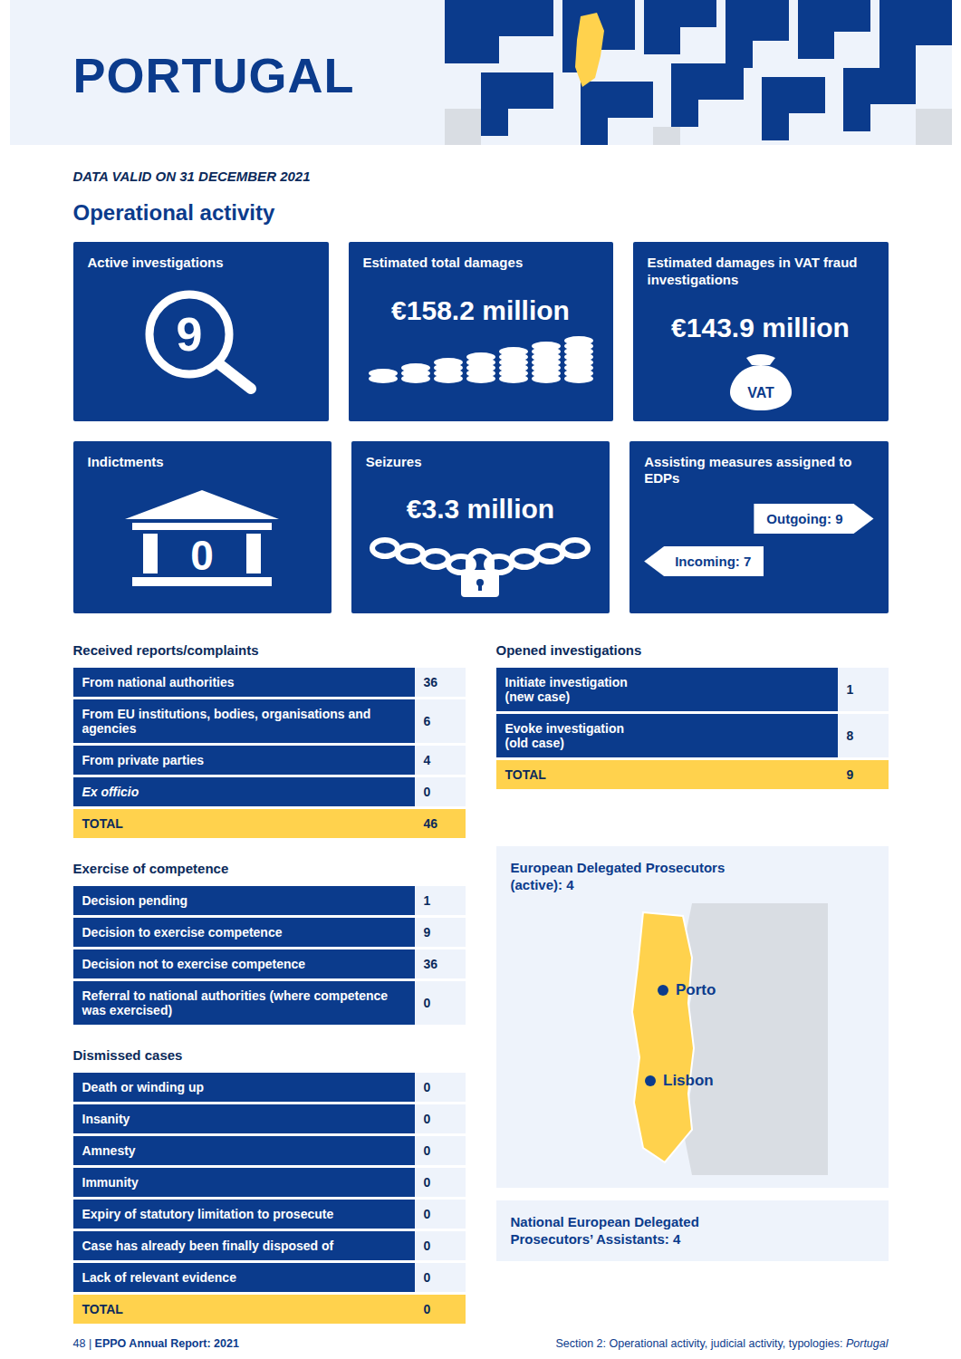PORTUGAL
DATA VALID ON 31 DECEMBER 2021
Operational activity
Active investigations
9
Estimated total damages
€158.2 million
Estimated damages in VAT fraud investigations
€143.9 million
VAT
Indictments
0
Seizures
€3.3 million
Assisting measures assigned to EDPs
Outgoing: 9
Incoming: 7
Received reports/complaints
| From national authorities | 36 |
| From EU institutions, bodies, organisations and agencies | 6 |
| From private parties | 4 |
| Ex officio | 0 |
| TOTAL | 46 |
Exercise of competence
| Decision pending | 1 |
| Decision to exercise competence | 9 |
| Decision not to exercise competence | 36 |
| Referral to national authorities (where competence was exercised) | 0 |
Dismissed cases
| Death or winding up | 0 |
| Insanity | 0 |
| Amnesty | 0 |
| Immunity | 0 |
| Expiry of statutory limitation to prosecute | 0 |
| Case has already been finally disposed of | 0 |
| Lack of relevant evidence | 0 |
| TOTAL | 0 |
Opened investigations
| Initiate investigation (new case) | 1 |
| Evoke investigation (old case) | 8 |
| TOTAL | 9 |
European Delegated Prosecutors
(active): 4
Porto Lisbon
National European Delegated
Prosecutors’ Assistants: 4
48 | EPPO Annual Report: 2021
Section 2: Operational activity, judicial activity, typologies: Portugal